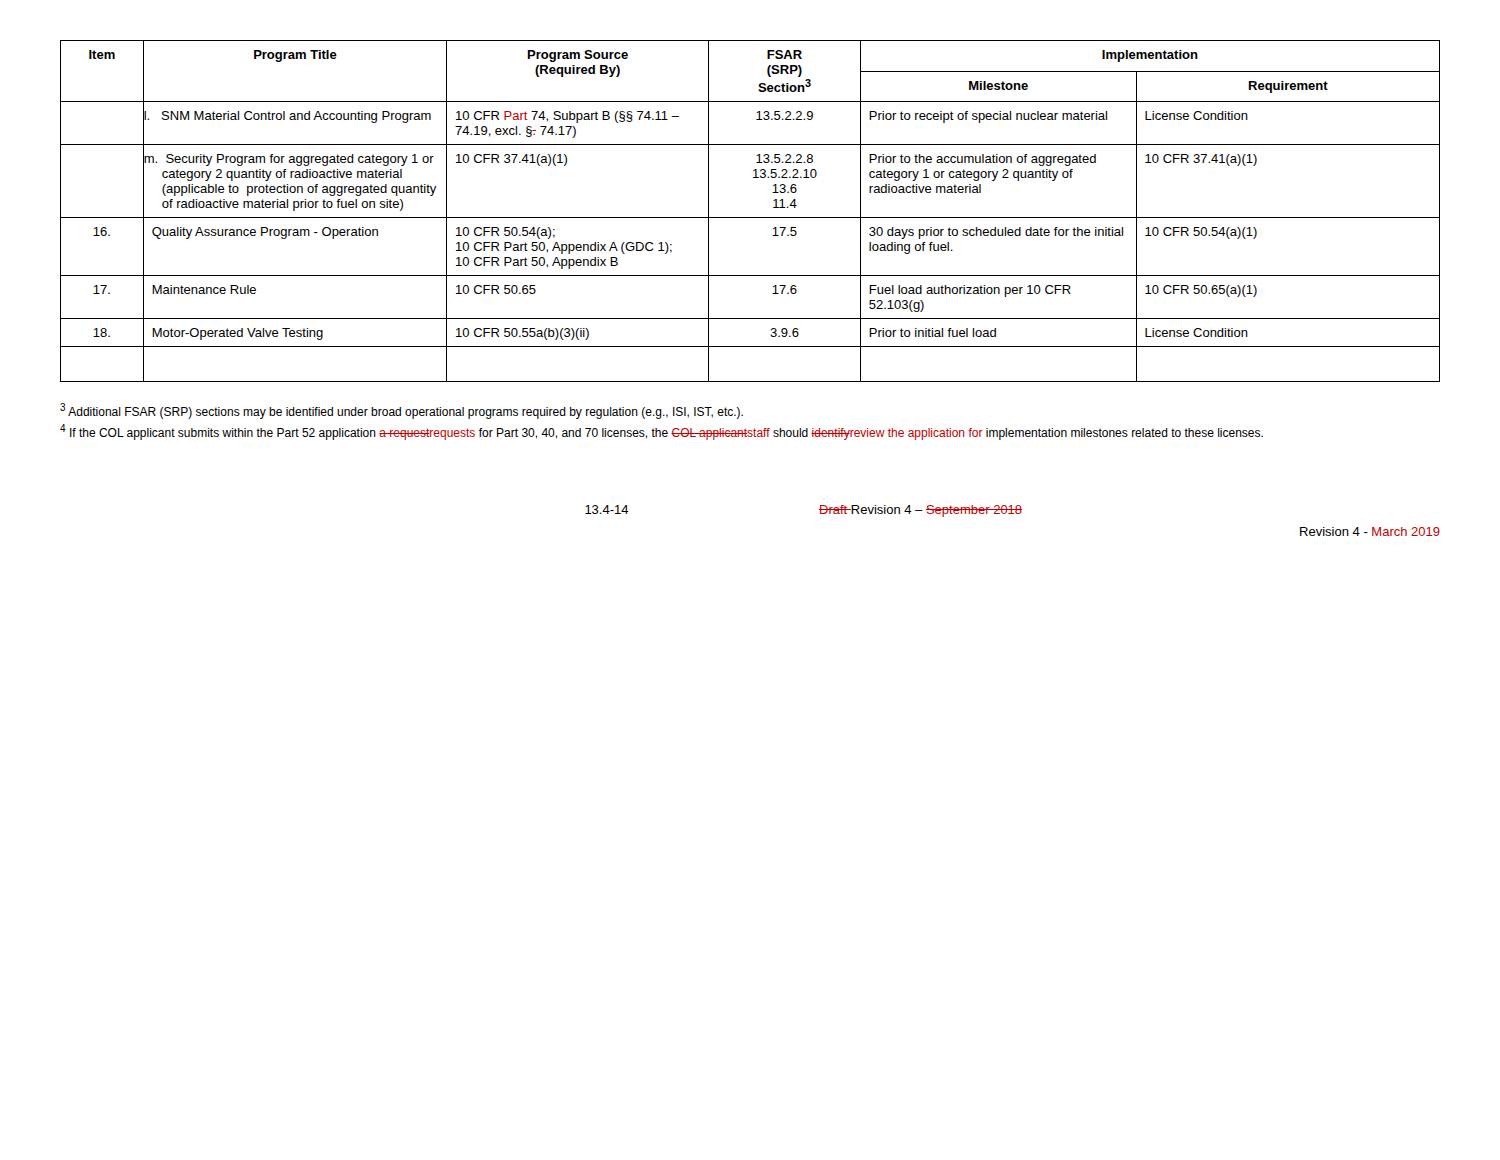| Item | Program Title | Program Source (Required By) | FSAR (SRP) Section 3 | Implementation |
| --- | --- | --- | --- | --- |
| Milestone | Requirement |
| | l. SNM Material Control and Accounting Program | 10 CFR Part 74, Subpart B (§§ 74.11 – 74.19, excl. § . 74.17) | 13.5.2.2.9 | Prior to receipt of special nuclear material | License Condition |
| | m. Security Program for aggregated category 1 or category 2 quantity of radioactive material (applicable to protection of aggregated quantity of radioactive material prior to fuel on site) | 10 CFR 37.41(a)(1) | 13.5.2.2.8 13.5.2.2.10 13.6 11.4 | Prior to the accumulation of aggregated category 1 or category 2 quantity of radioactive material | 10 CFR 37.41(a)(1) |
| 16. | Quality Assurance Program - Operation | 10 CFR 50.54(a); 10 CFR Part 50, Appendix A (GDC 1); 10 CFR Part 50, Appendix B | 17.5 | 30 days prior to scheduled date for the initial loading of fuel. | 10 CFR 50.54(a)(1) |
| 17. | Maintenance Rule | 10 CFR 50.65 | 17.6 | Fuel load authorization per 10 CFR 52.103(g) | 10 CFR 50.65(a)(1) |
| 18. | Motor-Operated Valve Testing | 10 CFR 50.55a(b)(3)(ii) | 3.9.6 | Prior to initial fuel load | License Condition |
3 Additional FSAR (SRP) sections may be identified under broad operational programs required by regulation (e.g., ISI, IST, etc.).
4 If the COL applicant submits within the Part 52 application a request requests for Part 30, 40, and 70 licenses, the COL applicant staff should identify review the application for implementation milestones related to these licenses.
13.4-14 Draft Revision 4 – September 2018 Revision 4 - March 2019